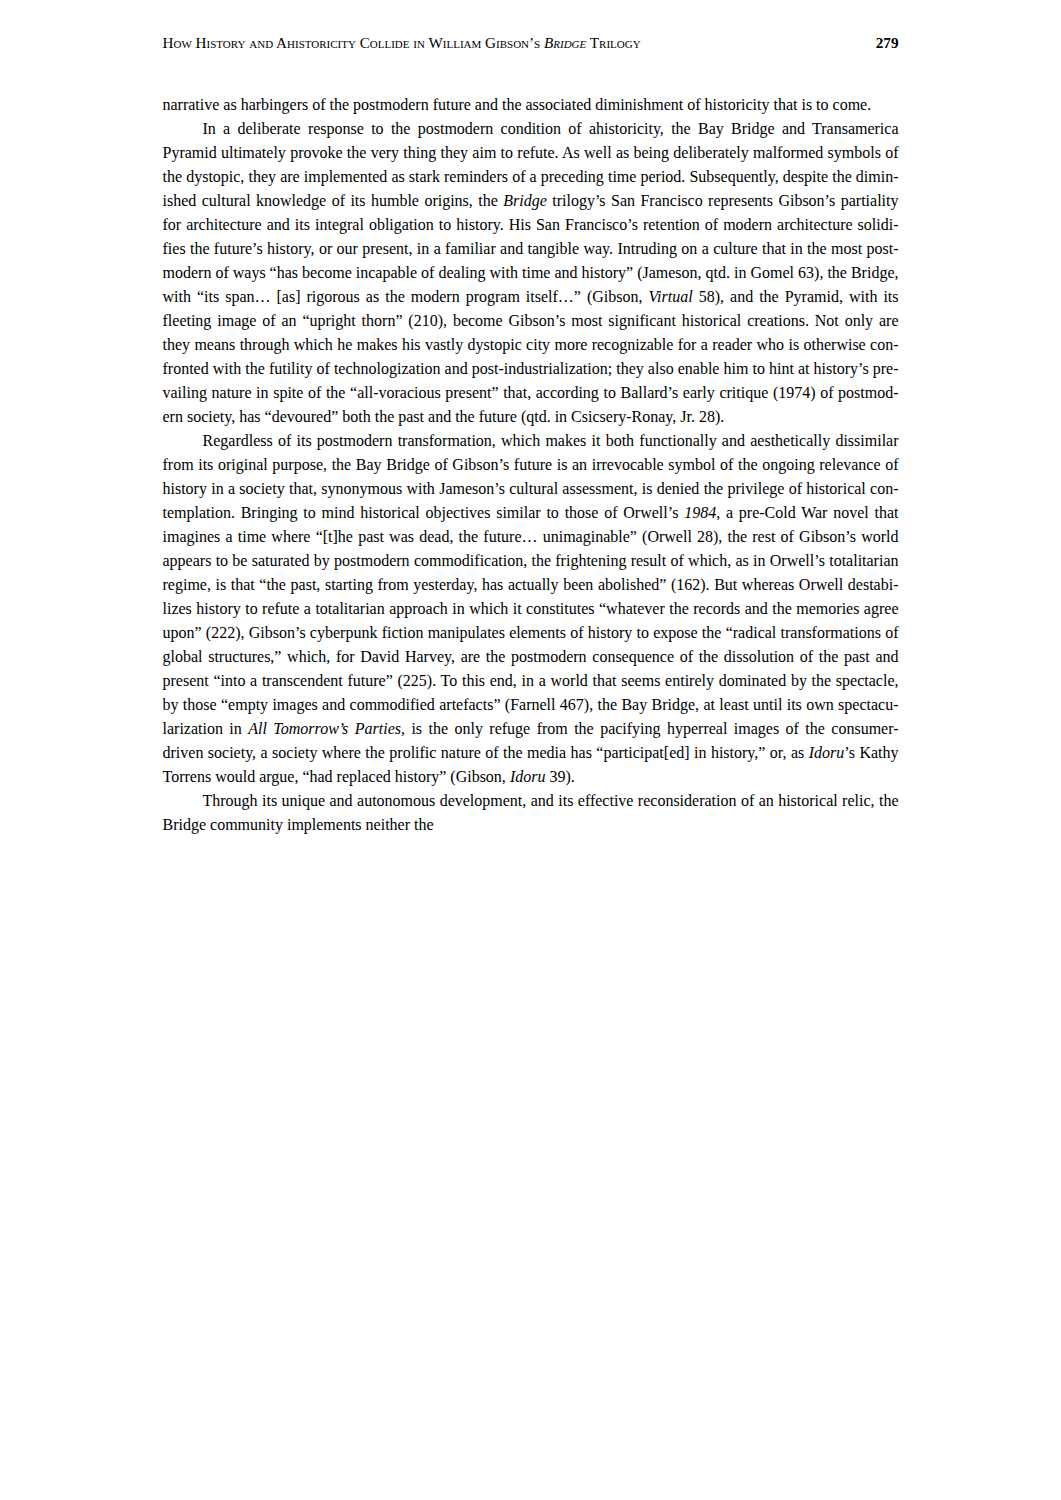How History and Ahistoricity Collide in William Gibson’s Bridge Trilogy 279
narrative as harbingers of the postmodern future and the associated diminishment of historicity that is to come.
In a deliberate response to the postmodern condition of ahistoricity, the Bay Bridge and Transamerica Pyramid ultimately provoke the very thing they aim to refute. As well as being deliberately malformed symbols of the dystopic, they are implemented as stark reminders of a preceding time period. Subsequently, despite the diminished cultural knowledge of its humble origins, the Bridge trilogy’s San Francisco represents Gibson’s partiality for architecture and its integral obligation to history. His San Francisco’s retention of modern architecture solidifies the future’s history, or our present, in a familiar and tangible way. Intruding on a culture that in the most postmodern of ways “has become incapable of dealing with time and history” (Jameson, qtd. in Gomel 63), the Bridge, with “its span… [as] rigorous as the modern program itself…” (Gibson, Virtual 58), and the Pyramid, with its fleeting image of an “upright thorn” (210), become Gibson’s most significant historical creations. Not only are they means through which he makes his vastly dystopic city more recognizable for a reader who is otherwise confronted with the futility of technologization and post-industrialization; they also enable him to hint at history’s prevailing nature in spite of the “all-voracious present” that, according to Ballard’s early critique (1974) of postmodern society, has “devoured” both the past and the future (qtd. in Csicsery-Ronay, Jr. 28).
Regardless of its postmodern transformation, which makes it both functionally and aesthetically dissimilar from its original purpose, the Bay Bridge of Gibson’s future is an irrevocable symbol of the ongoing relevance of history in a society that, synonymous with Jameson’s cultural assessment, is denied the privilege of historical contemplation. Bringing to mind historical objectives similar to those of Orwell’s 1984, a pre-Cold War novel that imagines a time where “[t]he past was dead, the future… unimaginable” (Orwell 28), the rest of Gibson’s world appears to be saturated by postmodern commodification, the frightening result of which, as in Orwell’s totalitarian regime, is that “the past, starting from yesterday, has actually been abolished” (162). But whereas Orwell destabilizes history to refute a totalitarian approach in which it constitutes “whatever the records and the memories agree upon” (222), Gibson’s cyberpunk fiction manipulates elements of history to expose the “radical transformations of global structures,” which, for David Harvey, are the postmodern consequence of the dissolution of the past and present “into a transcendent future” (225). To this end, in a world that seems entirely dominated by the spectacle, by those “empty images and commodified artefacts” (Farnell 467), the Bay Bridge, at least until its own spectacularization in All Tomorrow’s Parties, is the only refuge from the pacifying hyperreal images of the consumer-driven society, a society where the prolific nature of the media has “participat[ed] in history,” or, as Idoru’s Kathy Torrens would argue, “had replaced history” (Gibson, Idoru 39).
Through its unique and autonomous development, and its effective reconsideration of an historical relic, the Bridge community implements neither the